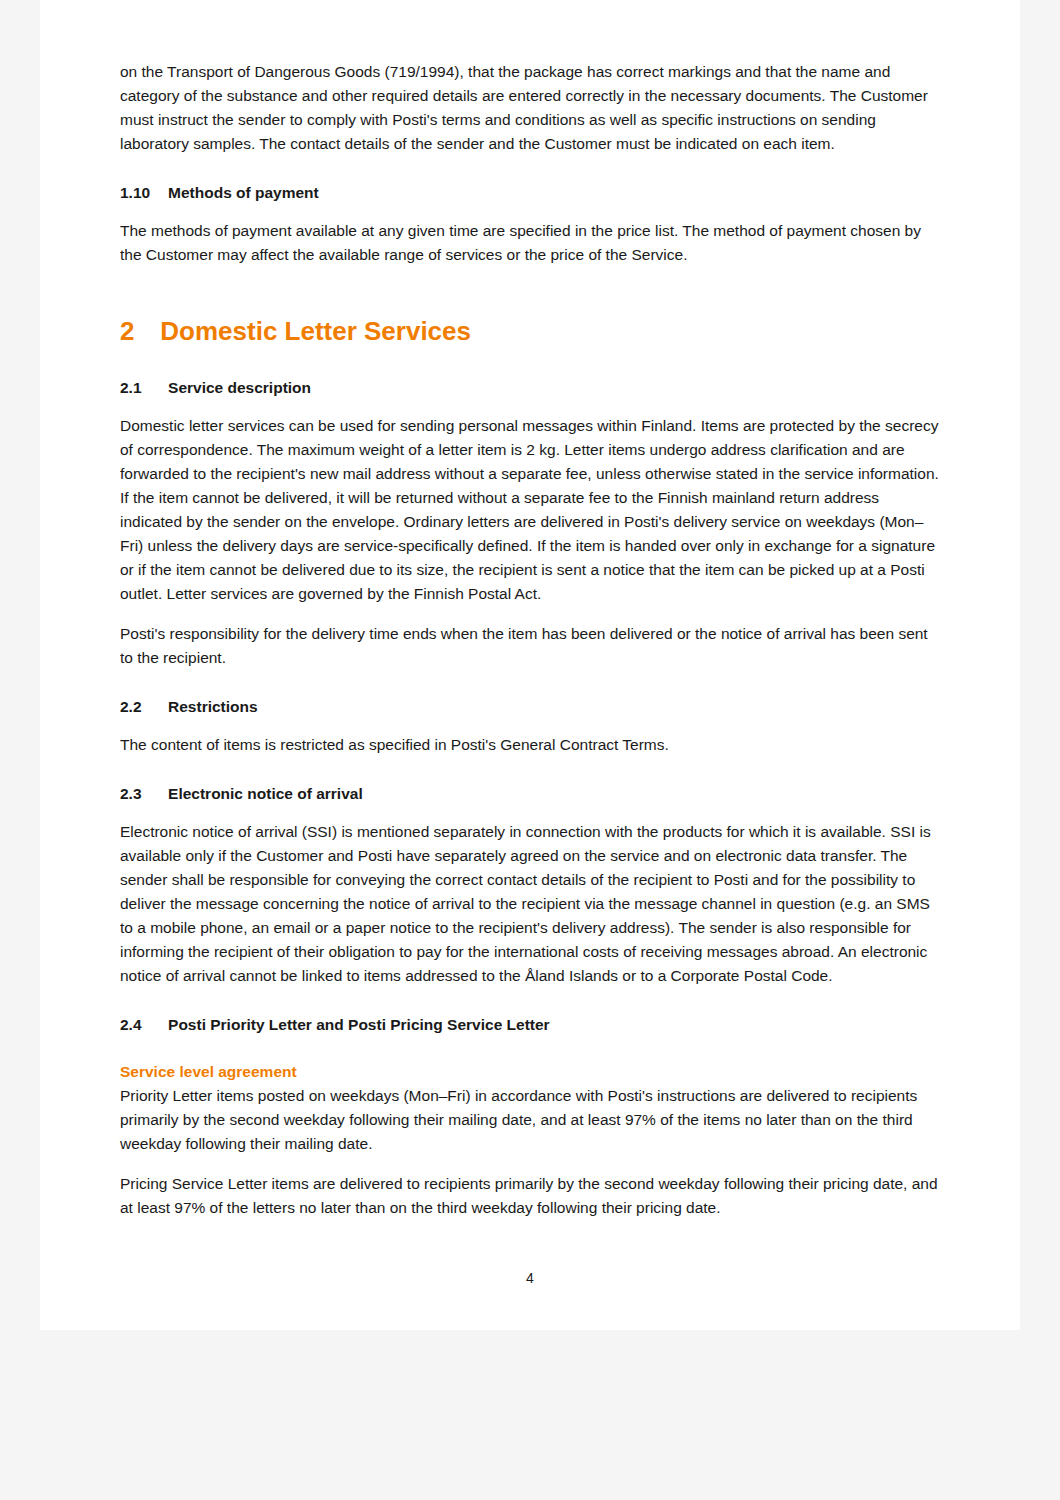on the Transport of Dangerous Goods (719/1994), that the package has correct markings and that the name and category of the substance and other required details are entered correctly in the necessary documents. The Customer must instruct the sender to comply with Posti's terms and conditions as well as specific instructions on sending laboratory samples. The contact details of the sender and the Customer must be indicated on each item.
1.10 Methods of payment
The methods of payment available at any given time are specified in the price list. The method of payment chosen by the Customer may affect the available range of services or the price of the Service.
2 Domestic Letter Services
2.1 Service description
Domestic letter services can be used for sending personal messages within Finland. Items are protected by the secrecy of correspondence. The maximum weight of a letter item is 2 kg. Letter items undergo address clarification and are forwarded to the recipient's new mail address without a separate fee, unless otherwise stated in the service information. If the item cannot be delivered, it will be returned without a separate fee to the Finnish mainland return address indicated by the sender on the envelope. Ordinary letters are delivered in Posti's delivery service on weekdays (Mon–Fri) unless the delivery days are service-specifically defined. If the item is handed over only in exchange for a signature or if the item cannot be delivered due to its size, the recipient is sent a notice that the item can be picked up at a Posti outlet. Letter services are governed by the Finnish Postal Act.
Posti's responsibility for the delivery time ends when the item has been delivered or the notice of arrival has been sent to the recipient.
2.2 Restrictions
The content of items is restricted as specified in Posti's General Contract Terms.
2.3 Electronic notice of arrival
Electronic notice of arrival (SSI) is mentioned separately in connection with the products for which it is available. SSI is available only if the Customer and Posti have separately agreed on the service and on electronic data transfer. The sender shall be responsible for conveying the correct contact details of the recipient to Posti and for the possibility to deliver the message concerning the notice of arrival to the recipient via the message channel in question (e.g. an SMS to a mobile phone, an email or a paper notice to the recipient's delivery address). The sender is also responsible for informing the recipient of their obligation to pay for the international costs of receiving messages abroad. An electronic notice of arrival cannot be linked to items addressed to the Åland Islands or to a Corporate Postal Code.
2.4 Posti Priority Letter and Posti Pricing Service Letter
Service level agreement
Priority Letter items posted on weekdays (Mon–Fri) in accordance with Posti's instructions are delivered to recipients primarily by the second weekday following their mailing date, and at least 97% of the items no later than on the third weekday following their mailing date.
Pricing Service Letter items are delivered to recipients primarily by the second weekday following their pricing date, and at least 97% of the letters no later than on the third weekday following their pricing date.
4